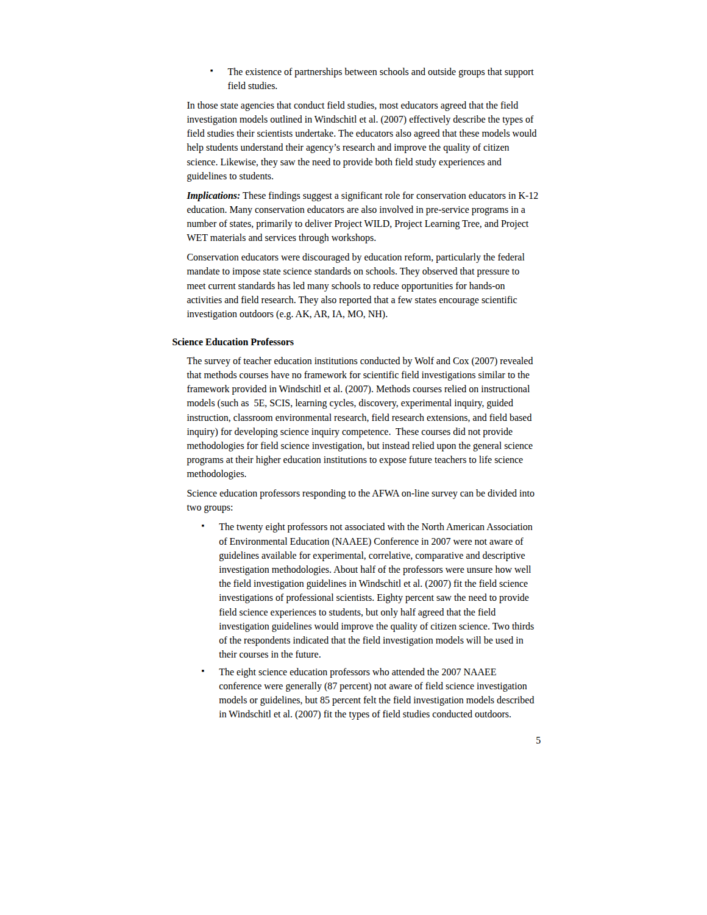The existence of partnerships between schools and outside groups that support field studies.
In those state agencies that conduct field studies, most educators agreed that the field investigation models outlined in Windschitl et al. (2007) effectively describe the types of field studies their scientists undertake. The educators also agreed that these models would help students understand their agency’s research and improve the quality of citizen science. Likewise, they saw the need to provide both field study experiences and guidelines to students.
Implications: These findings suggest a significant role for conservation educators in K-12 education. Many conservation educators are also involved in pre-service programs in a number of states, primarily to deliver Project WILD, Project Learning Tree, and Project WET materials and services through workshops.
Conservation educators were discouraged by education reform, particularly the federal mandate to impose state science standards on schools. They observed that pressure to meet current standards has led many schools to reduce opportunities for hands-on activities and field research. They also reported that a few states encourage scientific investigation outdoors (e.g. AK, AR, IA, MO, NH).
Science Education Professors
The survey of teacher education institutions conducted by Wolf and Cox (2007) revealed that methods courses have no framework for scientific field investigations similar to the framework provided in Windschitl et al. (2007). Methods courses relied on instructional models (such as 5E, SCIS, learning cycles, discovery, experimental inquiry, guided instruction, classroom environmental research, field research extensions, and field based inquiry) for developing science inquiry competence. These courses did not provide methodologies for field science investigation, but instead relied upon the general science programs at their higher education institutions to expose future teachers to life science methodologies.
Science education professors responding to the AFWA on-line survey can be divided into two groups:
The twenty eight professors not associated with the North American Association of Environmental Education (NAAEE) Conference in 2007 were not aware of guidelines available for experimental, correlative, comparative and descriptive investigation methodologies. About half of the professors were unsure how well the field investigation guidelines in Windschitl et al. (2007) fit the field science investigations of professional scientists. Eighty percent saw the need to provide field science experiences to students, but only half agreed that the field investigation guidelines would improve the quality of citizen science. Two thirds of the respondents indicated that the field investigation models will be used in their courses in the future.
The eight science education professors who attended the 2007 NAAEE conference were generally (87 percent) not aware of field science investigation models or guidelines, but 85 percent felt the field investigation models described in Windschitl et al. (2007) fit the types of field studies conducted outdoors.
5